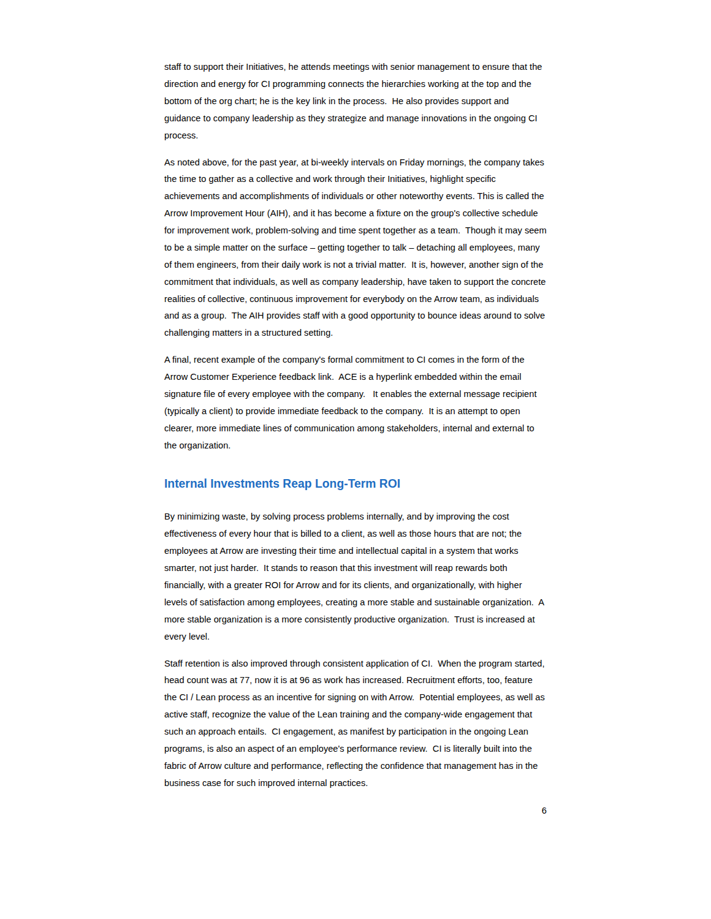staff to support their Initiatives, he attends meetings with senior management to ensure that the direction and energy for CI programming connects the hierarchies working at the top and the bottom of the org chart; he is the key link in the process. He also provides support and guidance to company leadership as they strategize and manage innovations in the ongoing CI process.
As noted above, for the past year, at bi-weekly intervals on Friday mornings, the company takes the time to gather as a collective and work through their Initiatives, highlight specific achievements and accomplishments of individuals or other noteworthy events. This is called the Arrow Improvement Hour (AIH), and it has become a fixture on the group's collective schedule for improvement work, problem-solving and time spent together as a team. Though it may seem to be a simple matter on the surface – getting together to talk – detaching all employees, many of them engineers, from their daily work is not a trivial matter. It is, however, another sign of the commitment that individuals, as well as company leadership, have taken to support the concrete realities of collective, continuous improvement for everybody on the Arrow team, as individuals and as a group. The AIH provides staff with a good opportunity to bounce ideas around to solve challenging matters in a structured setting.
A final, recent example of the company's formal commitment to CI comes in the form of the Arrow Customer Experience feedback link. ACE is a hyperlink embedded within the email signature file of every employee with the company. It enables the external message recipient (typically a client) to provide immediate feedback to the company. It is an attempt to open clearer, more immediate lines of communication among stakeholders, internal and external to the organization.
Internal Investments Reap Long-Term ROI
By minimizing waste, by solving process problems internally, and by improving the cost effectiveness of every hour that is billed to a client, as well as those hours that are not; the employees at Arrow are investing their time and intellectual capital in a system that works smarter, not just harder. It stands to reason that this investment will reap rewards both financially, with a greater ROI for Arrow and for its clients, and organizationally, with higher levels of satisfaction among employees, creating a more stable and sustainable organization. A more stable organization is a more consistently productive organization. Trust is increased at every level.
Staff retention is also improved through consistent application of CI. When the program started, head count was at 77, now it is at 96 as work has increased. Recruitment efforts, too, feature the CI / Lean process as an incentive for signing on with Arrow. Potential employees, as well as active staff, recognize the value of the Lean training and the company-wide engagement that such an approach entails. CI engagement, as manifest by participation in the ongoing Lean programs, is also an aspect of an employee's performance review. CI is literally built into the fabric of Arrow culture and performance, reflecting the confidence that management has in the business case for such improved internal practices.
6